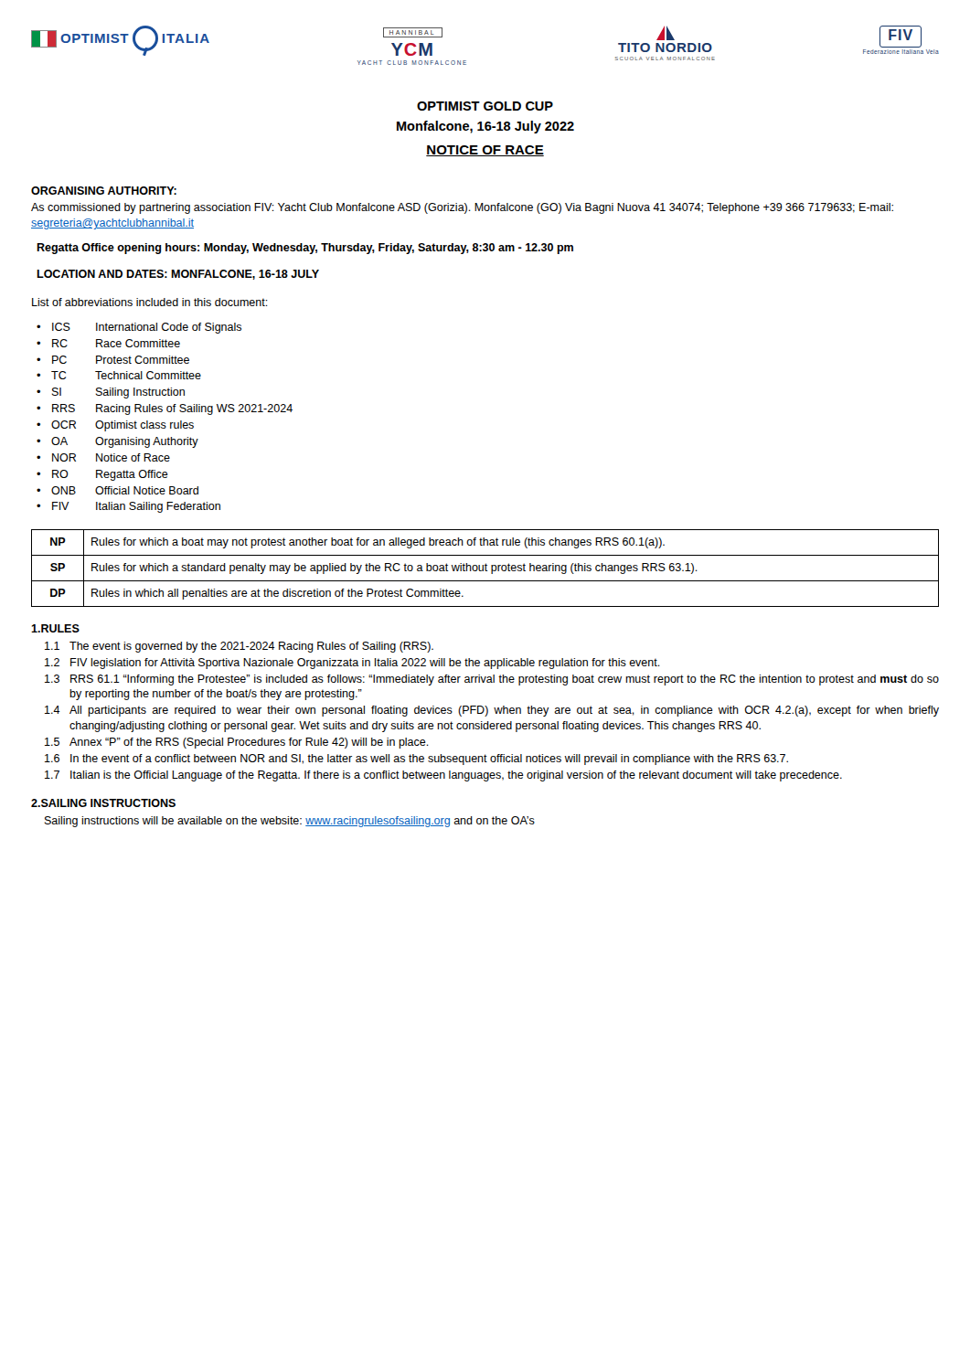OPTIMIST
ITALIA
HANNIBAL
YCM
YACHT CLUB MONFALCONE
TITO NORDIO
SCUOLA VELA MONFALCONE
FIV
Federazione Italiana Vela
OPTIMIST GOLD CUP
Monfalcone, 16-18 July 2022
NOTICE OF RACE
ORGANISING AUTHORITY:
As commissioned by partnering association FIV: Yacht Club Monfalcone ASD (Gorizia). Monfalcone (GO) Via Bagni Nuova 41 34074; Telephone +39 366 7179633; E-mail: segreteria@yachtclubhannibal.it
Regatta Office opening hours: Monday, Wednesday, Thursday, Friday, Saturday, 8:30 am - 12.30 pm
LOCATION AND DATES: MONFALCONE, 16-18 JULY
List of abbreviations included in this document:
ICSInternational Code of Signals
RCRace Committee
PCProtest Committee
TCTechnical Committee
SISailing Instruction
RRSRacing Rules of Sailing WS 2021-2024
OCROptimist class rules
OAOrganising Authority
NORNotice of Race
RORegatta Office
ONBOfficial Notice Board
FIVItalian Sailing Federation
| NP | Rules for which a boat may not protest another boat for an alleged breach of that rule (this changes RRS 60.1(a)). |
| SP | Rules for which a standard penalty may be applied by the RC to a boat without protest hearing (this changes RRS 63.1). |
| DP | Rules in which all penalties are at the discretion of the Protest Committee. |
1.RULES
1.1
The event is governed by the 2021-2024 Racing Rules of Sailing (RRS).
1.2
FIV legislation for Attività Sportiva Nazionale Organizzata in Italia 2022 will be the applicable regulation for this event.
1.3
RRS 61.1 “Informing the Protestee” is included as follows: “Immediately after arrival the protesting boat crew must report to the RC the intention to protest and must do so by reporting the number of the boat/s they are protesting.”
1.4
All participants are required to wear their own personal floating devices (PFD) when they are out at sea, in compliance with OCR 4.2.(a), except for when briefly changing/adjusting clothing or personal gear. Wet suits and dry suits are not considered personal floating devices. This changes RRS 40.
1.5
Annex “P” of the RRS (Special Procedures for Rule 42) will be in place.
1.6
In the event of a conflict between NOR and SI, the latter as well as the subsequent official notices will prevail in compliance with the RRS 63.7.
1.7
Italian is the Official Language of the Regatta. If there is a conflict between languages, the original version of the relevant document will take precedence.
2.SAILING INSTRUCTIONS
Sailing instructions will be available on the website: www.racingrulesofsailing.org and on the OA’s